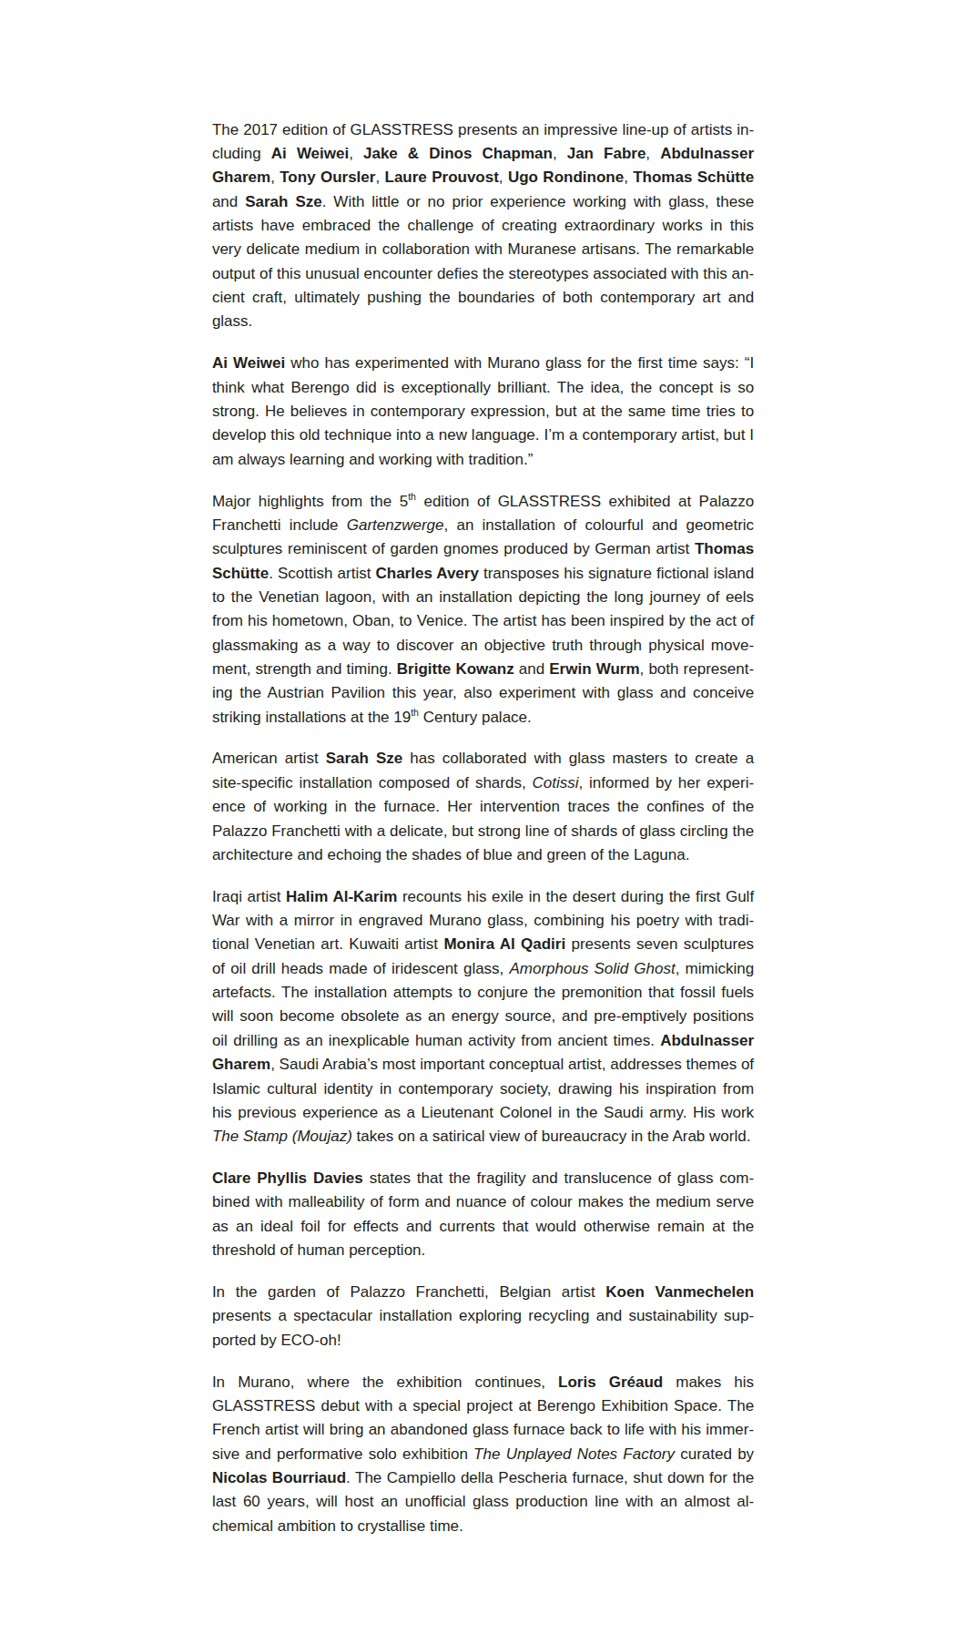The 2017 edition of GLASSTRESS presents an impressive line-up of artists including Ai Weiwei, Jake & Dinos Chapman, Jan Fabre, Abdulnasser Gharem, Tony Oursler, Laure Prouvost, Ugo Rondinone, Thomas Schütte and Sarah Sze. With little or no prior experience working with glass, these artists have embraced the challenge of creating extraordinary works in this very delicate medium in collaboration with Muranese artisans. The remarkable output of this unusual encounter defies the stereotypes associated with this ancient craft, ultimately pushing the boundaries of both contemporary art and glass.
Ai Weiwei who has experimented with Murano glass for the first time says: “I think what Berengo did is exceptionally brilliant. The idea, the concept is so strong. He believes in contemporary expression, but at the same time tries to develop this old technique into a new language. I’m a contemporary artist, but I am always learning and working with tradition.”
Major highlights from the 5th edition of GLASSTRESS exhibited at Palazzo Franchetti include Gartenzwerge, an installation of colourful and geometric sculptures reminiscent of garden gnomes produced by German artist Thomas Schütte. Scottish artist Charles Avery transposes his signature fictional island to the Venetian lagoon, with an installation depicting the long journey of eels from his hometown, Oban, to Venice. The artist has been inspired by the act of glassmaking as a way to discover an objective truth through physical movement, strength and timing. Brigitte Kowanz and Erwin Wurm, both representing the Austrian Pavilion this year, also experiment with glass and conceive striking installations at the 19th Century palace.
American artist Sarah Sze has collaborated with glass masters to create a site-specific installation composed of shards, Cotissi, informed by her experience of working in the furnace. Her intervention traces the confines of the Palazzo Franchetti with a delicate, but strong line of shards of glass circling the architecture and echoing the shades of blue and green of the Laguna.
Iraqi artist Halim Al-Karim recounts his exile in the desert during the first Gulf War with a mirror in engraved Murano glass, combining his poetry with traditional Venetian art. Kuwaiti artist Monira Al Qadiri presents seven sculptures of oil drill heads made of iridescent glass, Amorphous Solid Ghost, mimicking artefacts. The installation attempts to conjure the premonition that fossil fuels will soon become obsolete as an energy source, and pre-emptively positions oil drilling as an inexplicable human activity from ancient times. Abdulnasser Gharem, Saudi Arabia’s most important conceptual artist, addresses themes of Islamic cultural identity in contemporary society, drawing his inspiration from his previous experience as a Lieutenant Colonel in the Saudi army. His work The Stamp (Moujaz) takes on a satirical view of bureaucracy in the Arab world.
Clare Phyllis Davies states that the fragility and translucence of glass combined with malleability of form and nuance of colour makes the medium serve as an ideal foil for effects and currents that would otherwise remain at the threshold of human perception.
In the garden of Palazzo Franchetti, Belgian artist Koen Vanmechelen presents a spectacular installation exploring recycling and sustainability supported by ECO-oh!
In Murano, where the exhibition continues, Loris Gréaud makes his GLASSTRESS debut with a special project at Berengo Exhibition Space. The French artist will bring an abandoned glass furnace back to life with his immersive and performative solo exhibition The Unplayed Notes Factory curated by Nicolas Bourriaud. The Campiello della Pescheria furnace, shut down for the last 60 years, will host an unofficial glass production line with an almost alchemical ambition to crystallise time.